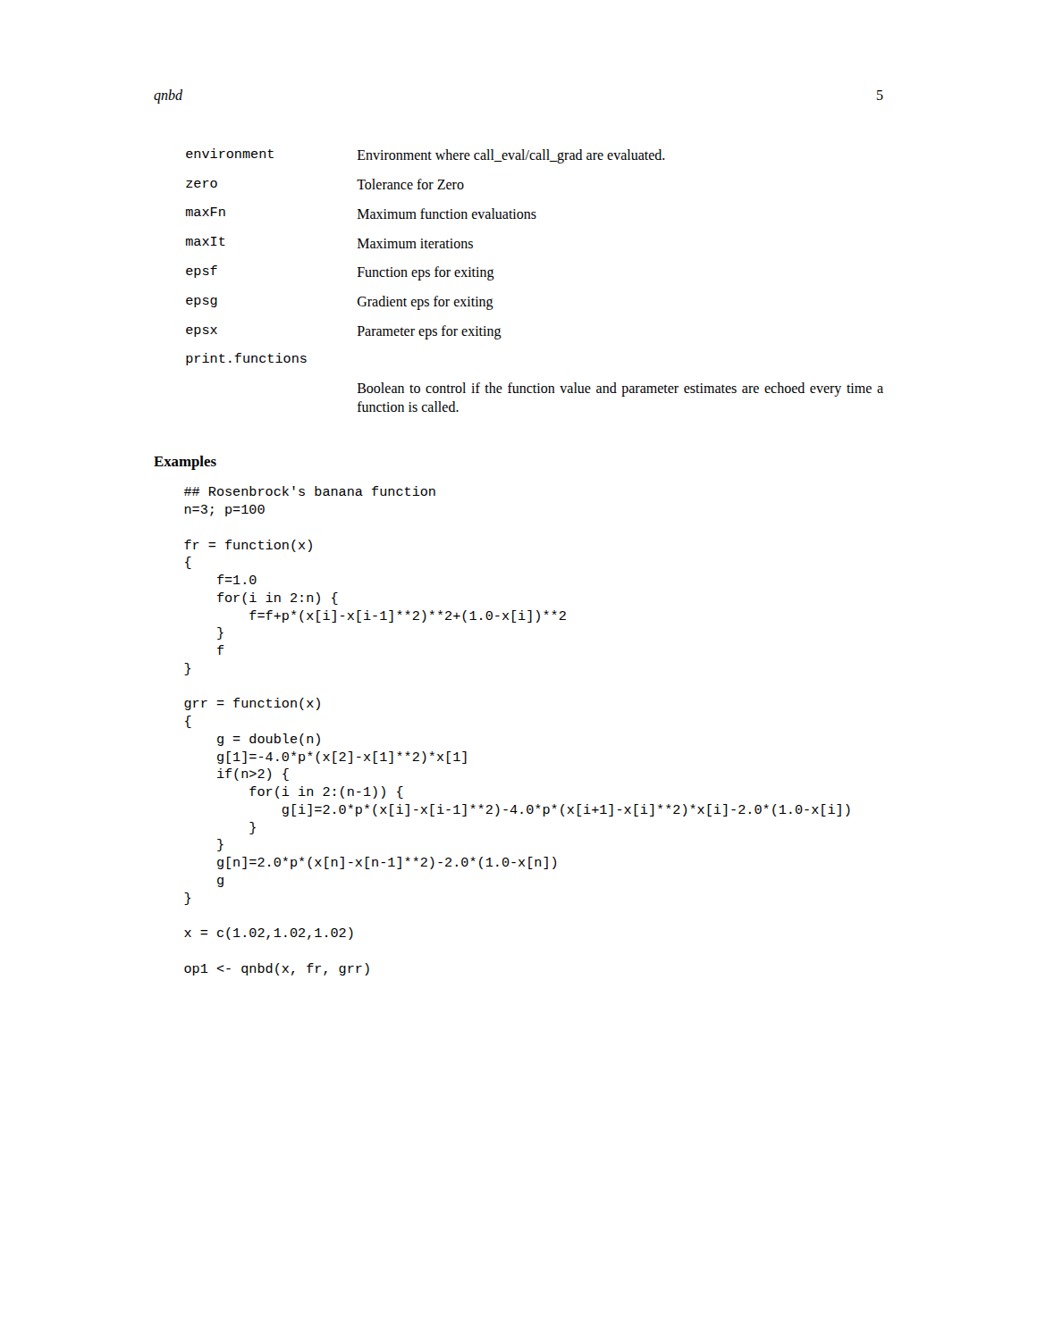qnbd 5
environment
Environment where call_eval/call_grad are evaluated.
zero
Tolerance for Zero
maxFn
Maximum function evaluations
maxIt
Maximum iterations
epsf
Function eps for exiting
epsg
Gradient eps for exiting
epsx
Parameter eps for exiting
print.functions
Boolean to control if the function value and parameter estimates are echoed every time a function is called.
Examples
## Rosenbrock's banana function
n=3; p=100

fr = function(x)
{
    f=1.0
    for(i in 2:n) {
        f=f+p*(x[i]-x[i-1]**2)**2+(1.0-x[i])**2
    }
    f
}

grr = function(x)
{
    g = double(n)
    g[1]=-4.0*p*(x[2]-x[1]**2)*x[1]
    if(n>2) {
        for(i in 2:(n-1)) {
            g[i]=2.0*p*(x[i]-x[i-1]**2)-4.0*p*(x[i+1]-x[i]**2)*x[i]-2.0*(1.0-x[i])
        }
    }
    g[n]=2.0*p*(x[n]-x[n-1]**2)-2.0*(1.0-x[n])
    g
}

x = c(1.02,1.02,1.02)

op1 <- qnbd(x, fr, grr)